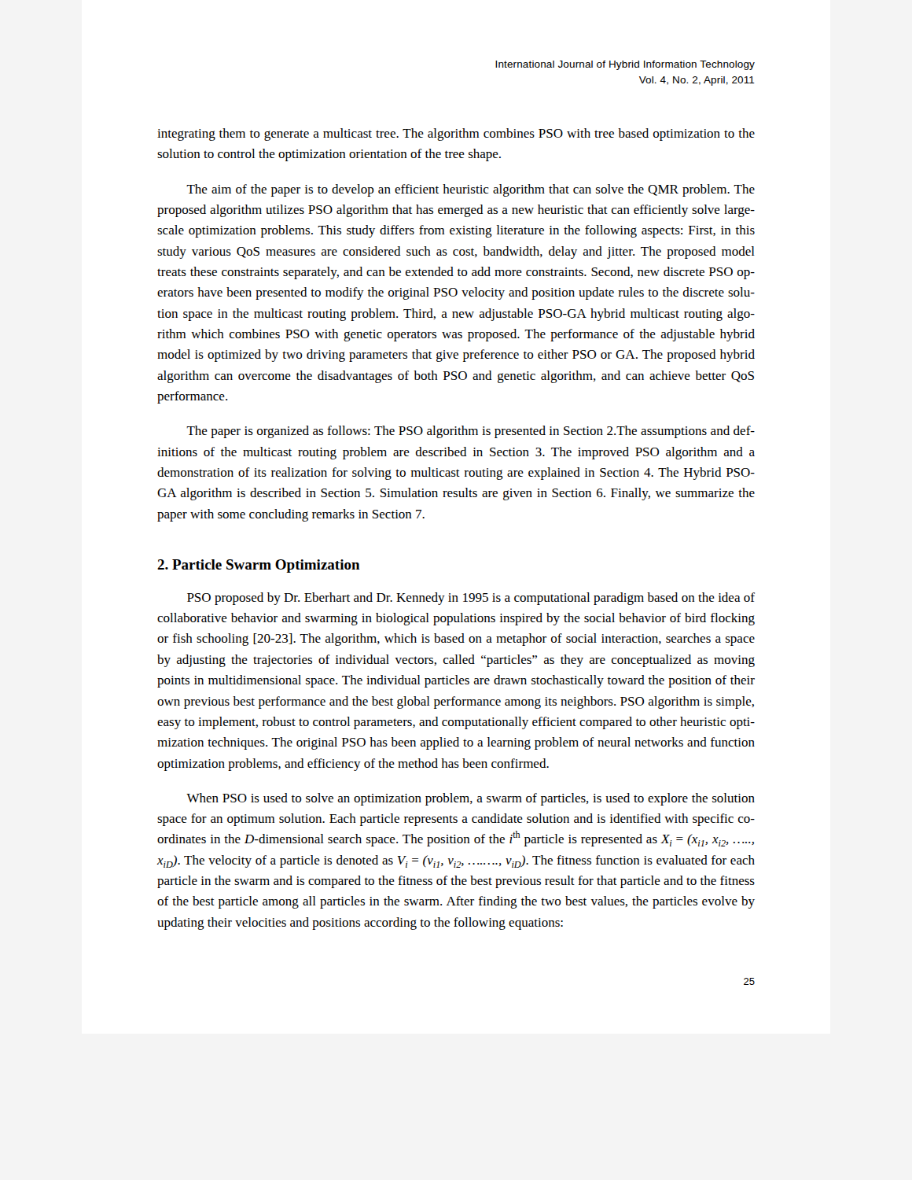International Journal of Hybrid Information Technology
Vol. 4, No. 2, April, 2011
integrating them to generate a multicast tree. The algorithm combines PSO with tree based optimization to the solution to control the optimization orientation of the tree shape.
The aim of the paper is to develop an efficient heuristic algorithm that can solve the QMR problem. The proposed algorithm utilizes PSO algorithm that has emerged as a new heuristic that can efficiently solve large-scale optimization problems. This study differs from existing literature in the following aspects: First, in this study various QoS measures are considered such as cost, bandwidth, delay and jitter. The proposed model treats these constraints separately, and can be extended to add more constraints. Second, new discrete PSO operators have been presented to modify the original PSO velocity and position update rules to the discrete solution space in the multicast routing problem. Third, a new adjustable PSO-GA hybrid multicast routing algorithm which combines PSO with genetic operators was proposed. The performance of the adjustable hybrid model is optimized by two driving parameters that give preference to either PSO or GA. The proposed hybrid algorithm can overcome the disadvantages of both PSO and genetic algorithm, and can achieve better QoS performance.
The paper is organized as follows: The PSO algorithm is presented in Section 2.The assumptions and definitions of the multicast routing problem are described in Section 3. The improved PSO algorithm and a demonstration of its realization for solving to multicast routing are explained in Section 4. The Hybrid PSO-GA algorithm is described in Section 5. Simulation results are given in Section 6. Finally, we summarize the paper with some concluding remarks in Section 7.
2. Particle Swarm Optimization
PSO proposed by Dr. Eberhart and Dr. Kennedy in 1995 is a computational paradigm based on the idea of collaborative behavior and swarming in biological populations inspired by the social behavior of bird flocking or fish schooling [20-23]. The algorithm, which is based on a metaphor of social interaction, searches a space by adjusting the trajectories of individual vectors, called “particles” as they are conceptualized as moving points in multidimensional space. The individual particles are drawn stochastically toward the position of their own previous best performance and the best global performance among its neighbors. PSO algorithm is simple, easy to implement, robust to control parameters, and computationally efficient compared to other heuristic optimization techniques. The original PSO has been applied to a learning problem of neural networks and function optimization problems, and efficiency of the method has been confirmed.
When PSO is used to solve an optimization problem, a swarm of particles, is used to explore the solution space for an optimum solution. Each particle represents a candidate solution and is identified with specific coordinates in the D-dimensional search space. The position of the ith particle is represented as Xi = (xi1, xi2, ….., xiD). The velocity of a particle is denoted as Vi = (vi1, vi2, ….…., viD). The fitness function is evaluated for each particle in the swarm and is compared to the fitness of the best previous result for that particle and to the fitness of the best particle among all particles in the swarm. After finding the two best values, the particles evolve by updating their velocities and positions according to the following equations:
25